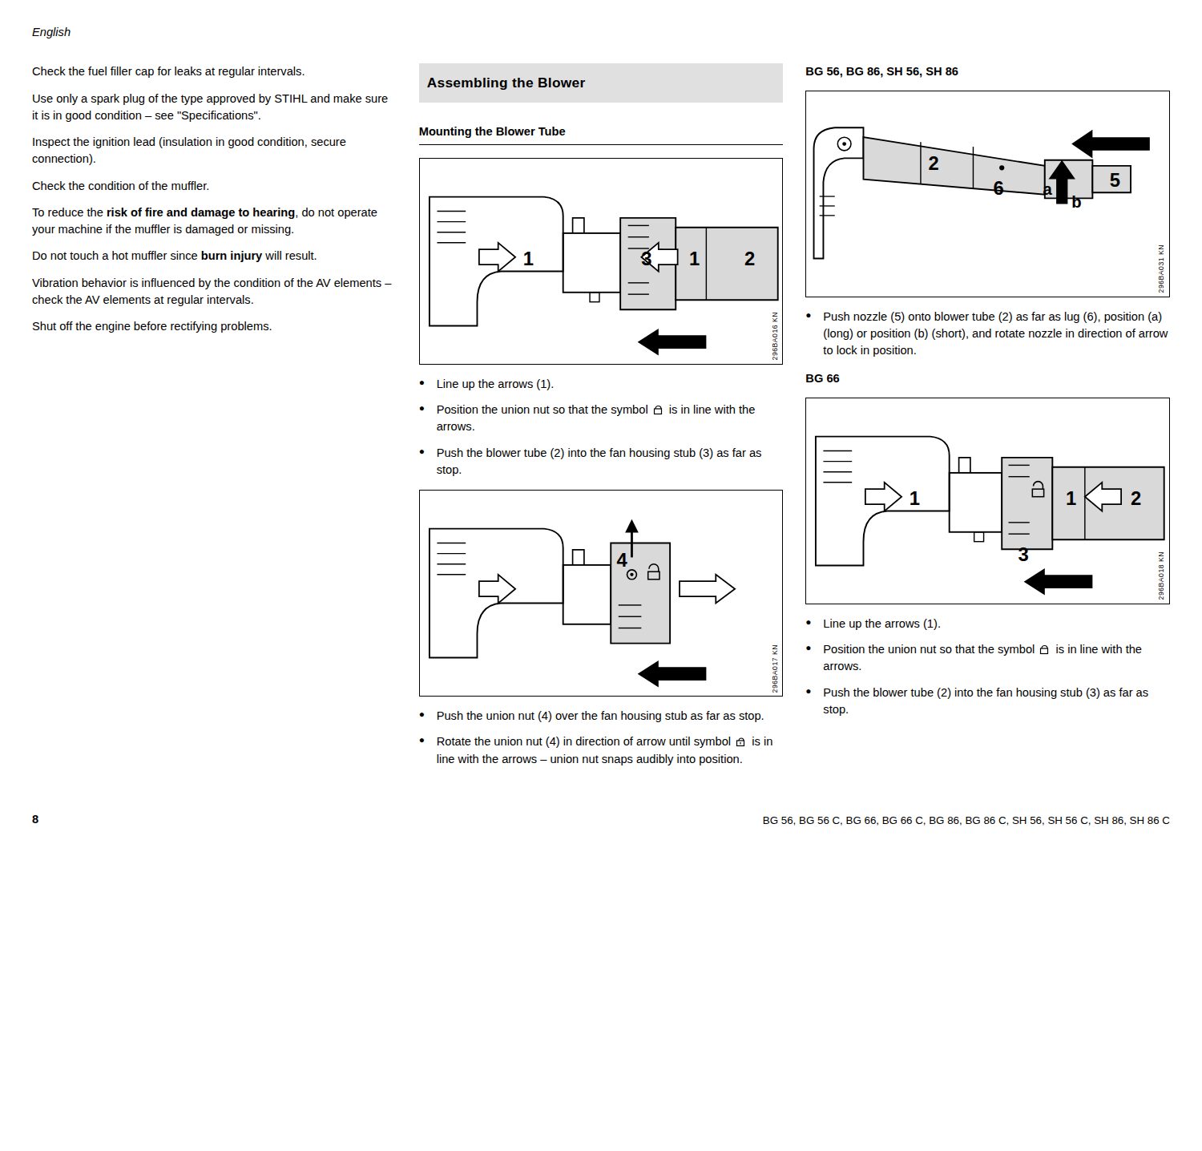English
Check the fuel filler cap for leaks at regular intervals.
Use only a spark plug of the type approved by STIHL and make sure it is in good condition – see "Specifications".
Inspect the ignition lead (insulation in good condition, secure connection).
Check the condition of the muffler.
To reduce the risk of fire and damage to hearing, do not operate your machine if the muffler is damaged or missing.
Do not touch a hot muffler since burn injury will result.
Vibration behavior is influenced by the condition of the AV elements – check the AV elements at regular intervals.
Shut off the engine before rectifying problems.
Assembling the Blower
Mounting the Blower Tube
1 3 1 2 296BA016 KN
Line up the arrows (1).
Position the union nut so that the symbol is in line with the arrows.
Push the blower tube (2) into the fan housing stub (3) as far as stop.
4 296BA017 KN
Push the union nut (4) over the fan housing stub as far as stop.
Rotate the union nut (4) in direction of arrow until symbol is in line with the arrows – union nut snaps audibly into position.
BG 56, BG 86, SH 56, SH 86
2 6 a b 5 296BA031 KN
Push nozzle (5) onto blower tube (2) as far as lug (6), position (a) (long) or position (b) (short), and rotate nozzle in direction of arrow to lock in position.
BG 66
1 3 1 2 296BA018 KN
Line up the arrows (1).
Position the union nut so that the symbol is in line with the arrows.
Push the blower tube (2) into the fan housing stub (3) as far as stop.
8 BG 56, BG 56 C, BG 66, BG 66 C, BG 86, BG 86 C, SH 56, SH 56 C, SH 86, SH 86 C